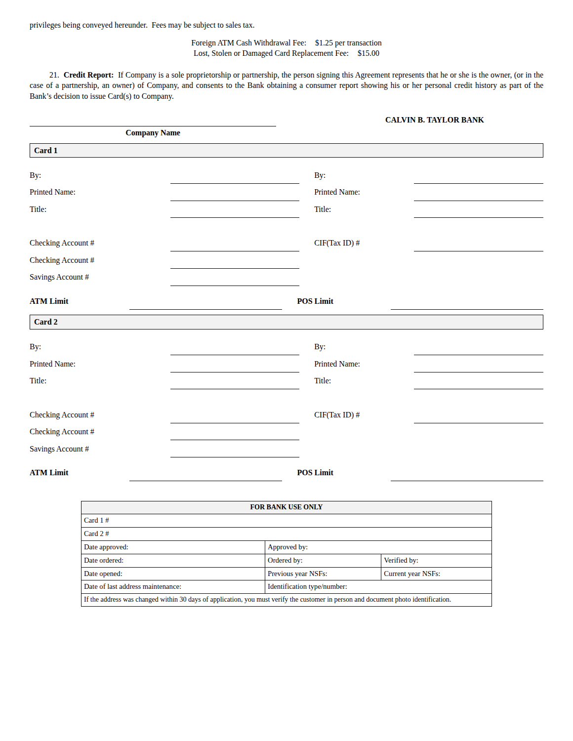privileges being conveyed hereunder. Fees may be subject to sales tax.
Foreign ATM Cash Withdrawal Fee:$1.25 per transaction Lost, Stolen or Damaged Card Replacement Fee:$15.00
21. Credit Report: If Company is a sole proprietorship or partnership, the person signing this Agreement represents that he or she is the owner, (or in the case of a partnership, an owner) of Company, and consents to the Bank obtaining a consumer report showing his or her personal credit history as part of the Bank’s decision to issue Card(s) to Company.
CALVIN B. TAYLOR BANK
Company Name
Card 1
| By: | | | By: | |
| Printed Name: | | | Printed Name: | |
| Title: | | | Title: | |
| Checking Account # | | | CIF(Tax ID) # | |
| Checking Account # | | | | |
| Savings Account # | | | | |
| ATM Limit | | | POS Limit | |
Card 2
| By: | | | By: | |
| Printed Name: | | | Printed Name: | |
| Title: | | | Title: | |
| Checking Account # | | | CIF(Tax ID) # | |
| Checking Account # | | | | |
| Savings Account # | | | | |
| ATM Limit | | | POS Limit | |
| FOR BANK USE ONLY |
| --- |
| Card 1 # |
| Card 2 # |
| Date approved: | Approved by: |
| Date ordered: | Ordered by: | Verified by: |
| Date opened: | Previous year NSFs: | Current year NSFs: |
| Date of last address maintenance: | Identification type/number: |
| If the address was changed within 30 days of application, you must verify the customer in person and document photo identification. |